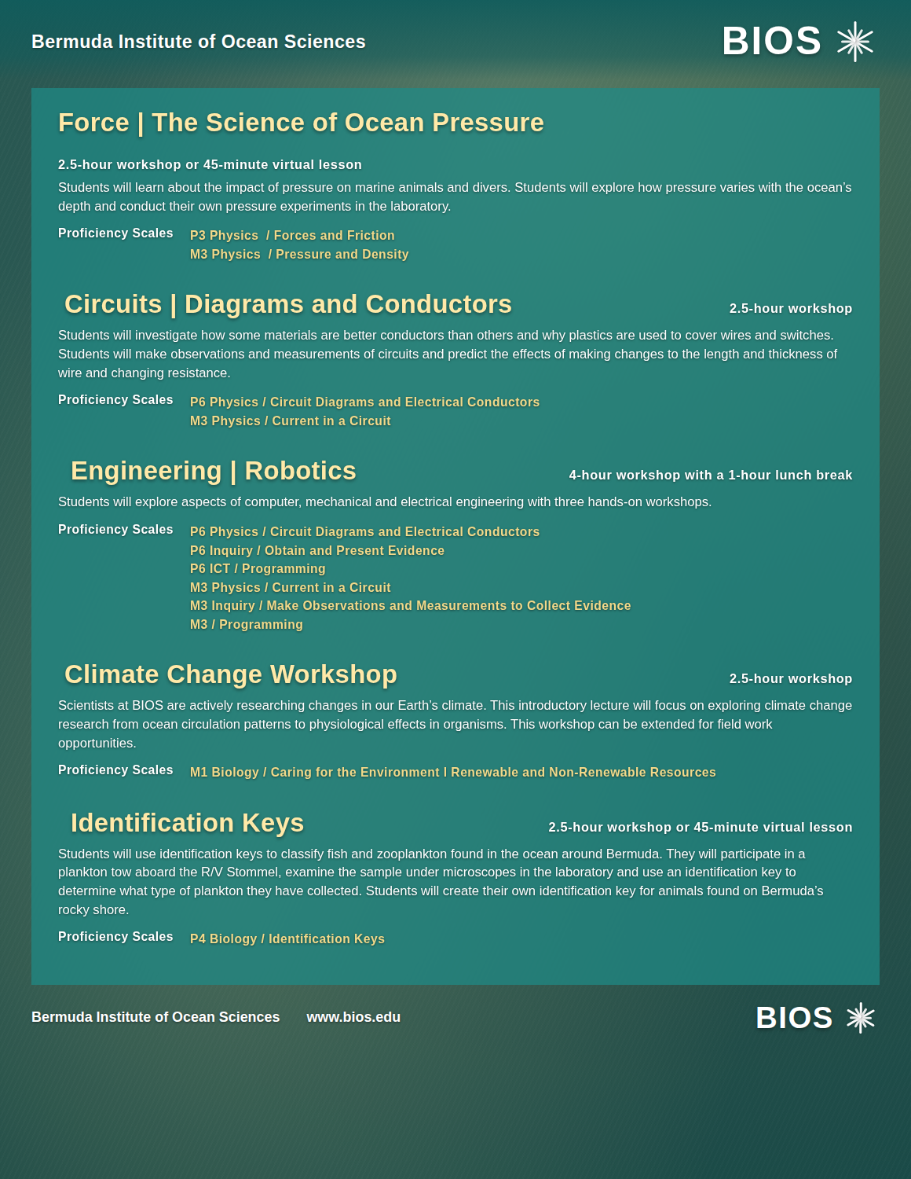Bermuda Institute of Ocean Sciences
BIOS
Force | The Science of Ocean Pressure
2.5-hour workshop or 45-minute virtual lesson
Students will learn about the impact of pressure on marine animals and divers. Students will explore how pressure varies with the ocean’s depth and conduct their own pressure experiments in the laboratory.
Proficiency Scales
P3 Physics / Forces and Friction
M3 Physics / Pressure and Density
Circuits | Diagrams and Conductors
2.5-hour workshop
Students will investigate how some materials are better conductors than others and why plastics are used to cover wires and switches. Students will make observations and measurements of circuits and predict the effects of making changes to the length and thickness of wire and changing resistance.
Proficiency Scales
P6 Physics / Circuit Diagrams and Electrical Conductors
M3 Physics / Current in a Circuit
Engineering | Robotics
4-hour workshop with a 1-hour lunch break
Students will explore aspects of computer, mechanical and electrical engineering with three hands-on workshops.
Proficiency Scales
P6 Physics / Circuit Diagrams and Electrical Conductors
P6 Inquiry / Obtain and Present Evidence
P6 ICT / Programming
M3 Physics / Current in a Circuit
M3 Inquiry / Make Observations and Measurements to Collect Evidence
M3 / Programming
Climate Change Workshop
2.5-hour workshop
Scientists at BIOS are actively researching changes in our Earth’s climate. This introductory lecture will focus on exploring climate change research from ocean circulation patterns to physiological effects in organisms. This workshop can be extended for field work opportunities.
Proficiency Scales
M1 Biology / Caring for the Environment l Renewable and Non-Renewable Resources
Identification Keys
2.5-hour workshop or 45-minute virtual lesson
Students will use identification keys to classify fish and zooplankton found in the ocean around Bermuda. They will participate in a plankton tow aboard the R/V Stommel, examine the sample under microscopes in the laboratory and use an identification key to determine what type of plankton they have collected. Students will create their own identification key for animals found on Bermuda’s rocky shore.
Proficiency Scales
P4 Biology / Identification Keys
Bermuda Institute of Ocean Sciences www.bios.edu
BIOS